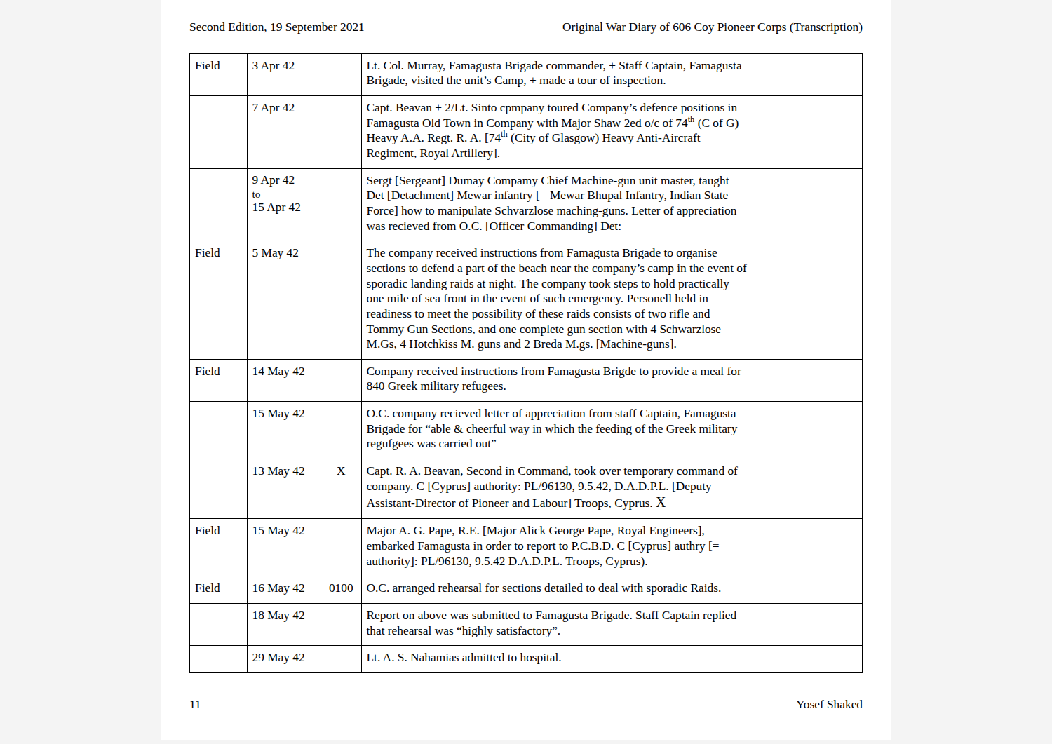Second Edition, 19 September 2021
Original War Diary of 606 Coy Pioneer Corps (Transcription)
| Field | 3 Apr 42 | | Lt. Col. Murray, Famagusta Brigade commander, + Staff Captain, Famagusta Brigade, visited the unit’s Camp, + made a tour of inspection. | |
| | 7 Apr 42 | | Capt. Beavan + 2/Lt. Sinto cpmpany toured Company’s defence positions in Famagusta Old Town in Company with Major Shaw 2ed o/c of 74 th (C of G) Heavy A.A. Regt. R. A. [74 th (City of Glasgow) Heavy Anti-Aircraft Regiment, Royal Artillery]. | |
| | 9 Apr 42 to 15 Apr 42 | | Sergt [Sergeant] Dumay Compamy Chief Machine-gun unit master, taught Det [Detachment] Mewar infantry [= Mewar Bhupal Infantry, Indian State Force] how to manipulate Schvarzlose maching-guns. Letter of appreciation was recieved from O.C. [Officer Commanding] Det: | |
| Field | 5 May 42 | | The company received instructions from Famagusta Brigade to organise sections to defend a part of the beach near the company’s camp in the event of sporadic landing raids at night. The company took steps to hold practically one mile of sea front in the event of such emergency. Personell held in readiness to meet the possibility of these raids consists of two rifle and Tommy Gun Sections, and one complete gun section with 4 Schwarzlose M.Gs, 4 Hotchkiss M. guns and 2 Breda M.gs. [Machine-guns]. | |
| Field | 14 May 42 | | Company received instructions from Famagusta Brigde to provide a meal for 840 Greek military refugees. | |
| | 15 May 42 | | O.C. company recieved letter of appreciation from staff Captain, Famagusta Brigade for “able & cheerful way in which the feeding of the Greek military regufgees was carried out” | |
| | 13 May 42 | X | Capt. R. A. Beavan, Second in Command, took over temporary command of company. C [Cyprus] authority: PL/96130, 9.5.42, D.A.D.P.L. [Deputy Assistant-Director of Pioneer and Labour] Troops, Cyprus. X | |
| Field | 15 May 42 | | Major A. G. Pape, R.E. [Major Alick George Pape, Royal Engineers], embarked Famagusta in order to report to P.C.B.D. C [Cyprus] authry [= authority]: PL/96130, 9.5.42 D.A.D.P.L. Troops, Cyprus). | |
| Field | 16 May 42 | 0100 | O.C. arranged rehearsal for sections detailed to deal with sporadic Raids. | |
| | 18 May 42 | | Report on above was submitted to Famagusta Brigade. Staff Captain replied that rehearsal was “highly satisfactory”. | |
| | 29 May 42 | | Lt. A. S. Nahamias admitted to hospital. | |
11
Yosef Shaked